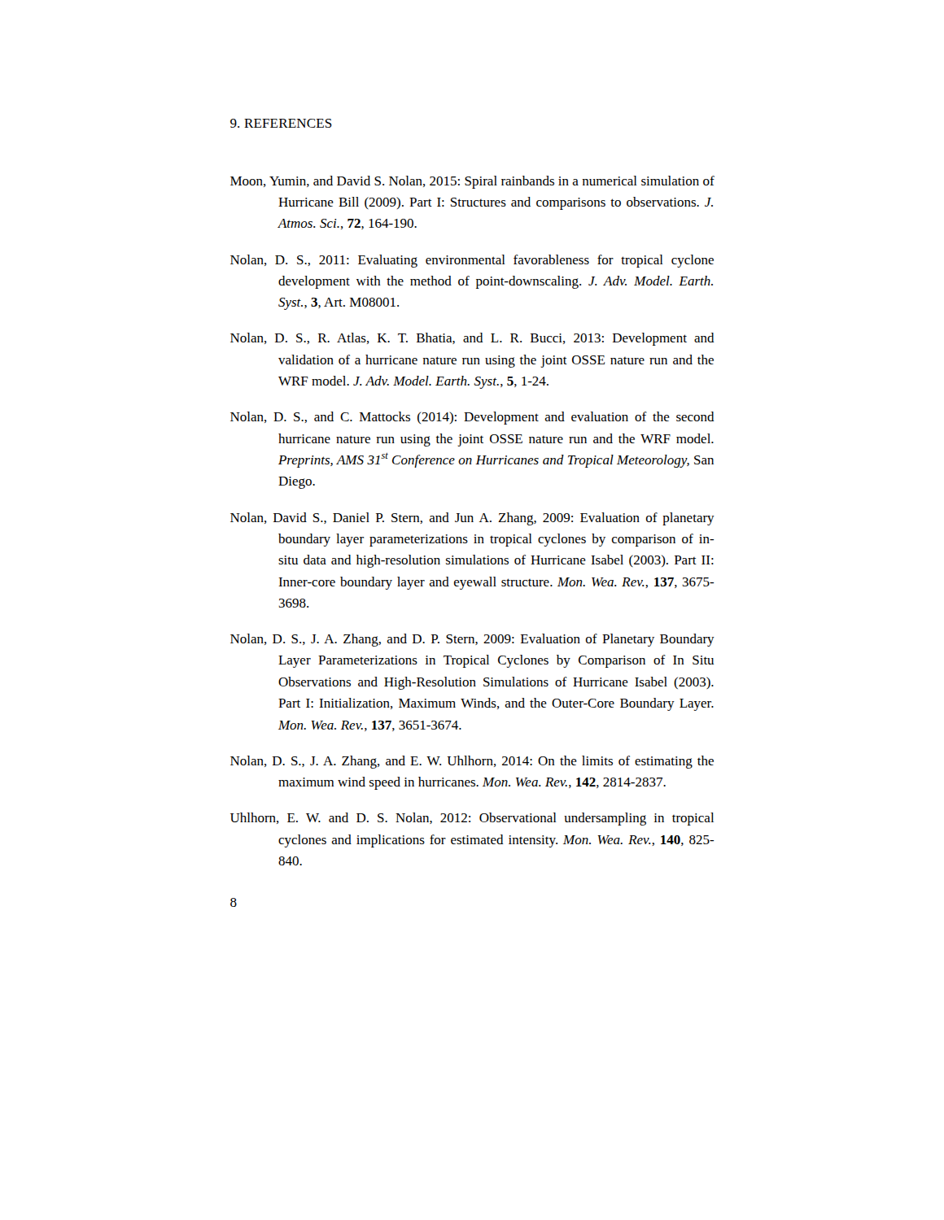9. REFERENCES
Moon, Yumin, and David S. Nolan, 2015: Spiral rainbands in a numerical simulation of Hurricane Bill (2009). Part I: Structures and comparisons to observations. J. Atmos. Sci., 72, 164-190.
Nolan, D. S., 2011: Evaluating environmental favorableness for tropical cyclone development with the method of point-downscaling. J. Adv. Model. Earth. Syst., 3, Art. M08001.
Nolan, D. S., R. Atlas, K. T. Bhatia, and L. R. Bucci, 2013: Development and validation of a hurricane nature run using the joint OSSE nature run and the WRF model. J. Adv. Model. Earth. Syst., 5, 1-24.
Nolan, D. S., and C. Mattocks (2014): Development and evaluation of the second hurricane nature run using the joint OSSE nature run and the WRF model. Preprints, AMS 31st Conference on Hurricanes and Tropical Meteorology, San Diego.
Nolan, David S., Daniel P. Stern, and Jun A. Zhang, 2009: Evaluation of planetary boundary layer parameterizations in tropical cyclones by comparison of in-situ data and high-resolution simulations of Hurricane Isabel (2003). Part II: Inner-core boundary layer and eyewall structure. Mon. Wea. Rev., 137, 3675-3698.
Nolan, D. S., J. A. Zhang, and D. P. Stern, 2009: Evaluation of Planetary Boundary Layer Parameterizations in Tropical Cyclones by Comparison of In Situ Observations and High-Resolution Simulations of Hurricane Isabel (2003). Part I: Initialization, Maximum Winds, and the Outer-Core Boundary Layer. Mon. Wea. Rev., 137, 3651-3674.
Nolan, D. S., J. A. Zhang, and E. W. Uhlhorn, 2014: On the limits of estimating the maximum wind speed in hurricanes. Mon. Wea. Rev., 142, 2814-2837.
Uhlhorn, E. W. and D. S. Nolan, 2012: Observational undersampling in tropical cyclones and implications for estimated intensity. Mon. Wea. Rev., 140, 825-840.
8